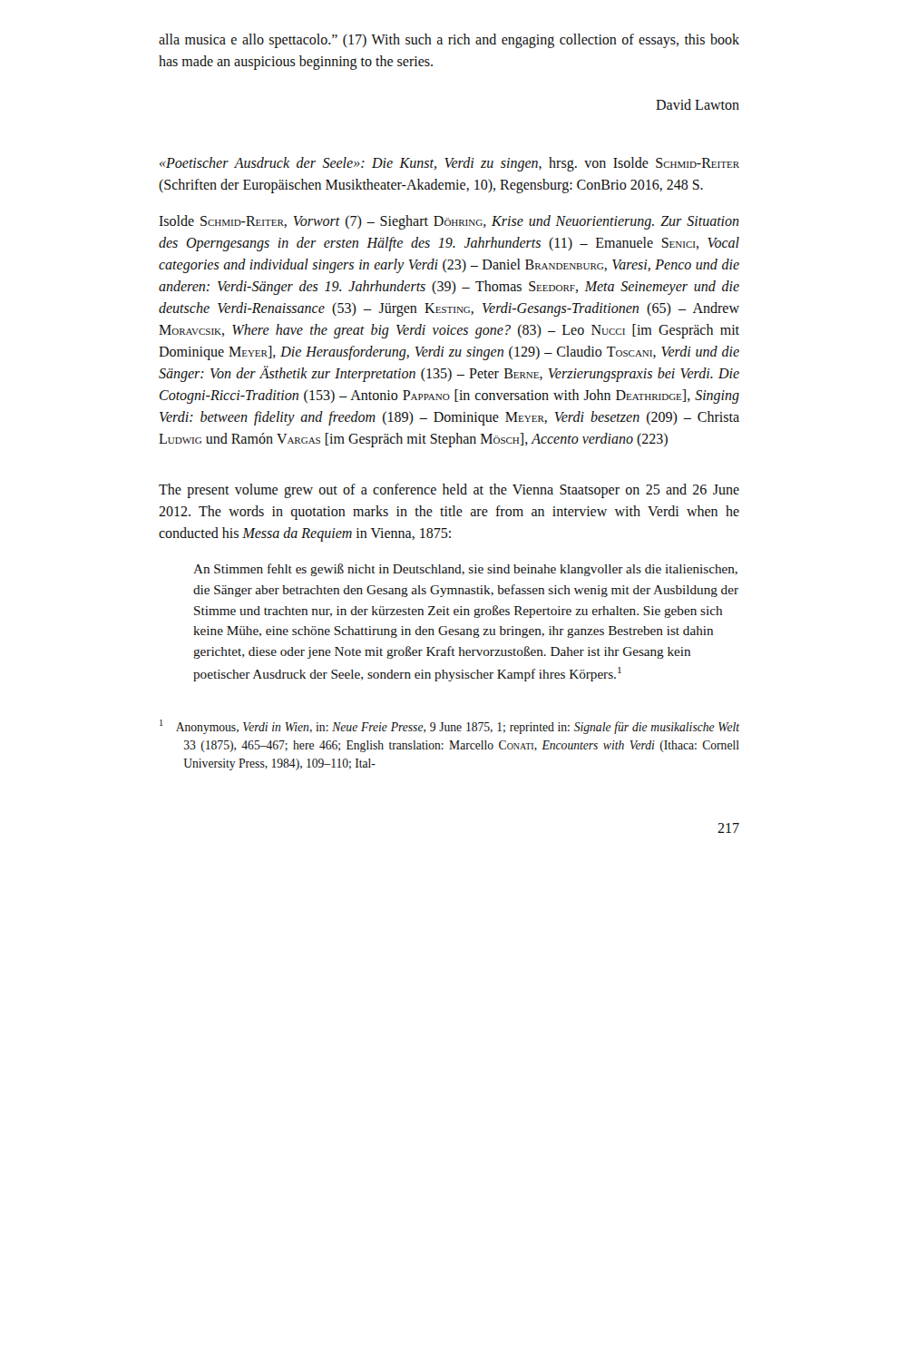alla musica e allo spettacolo.” (17) With such a rich and engaging collection of essays, this book has made an auspicious beginning to the series.
David Lawton
«Poetischer Ausdruck der Seele»: Die Kunst, Verdi zu singen, hrsg. von Isolde Schmid-Reiter (Schriften der Europäischen Musiktheater-Akademie, 10), Regensburg: ConBrio 2016, 248 S.
Isolde Schmid-Reiter, Vorwort (7) – Sieghart Döhring, Krise und Neuorientierung. Zur Situation des Operngesangs in der ersten Hälfte des 19. Jahrhunderts (11) – Emanuele Senici, Vocal categories and individual singers in early Verdi (23) – Daniel Brandenburg, Varesi, Penco und die anderen: Verdi-Sänger des 19. Jahrhunderts (39) – Thomas Seedorf, Meta Seinemeyer und die deutsche Verdi-Renaissance (53) – Jürgen Kesting, Verdi-Gesangs-Traditionen (65) – Andrew Moravcsik, Where have the great big Verdi voices gone? (83) – Leo Nucci [im Gespräch mit Dominique Meyer], Die Herausforderung, Verdi zu singen (129) – Claudio Toscani, Verdi und die Sänger: Von der Ästhetik zur Interpretation (135) – Peter Berne, Verzierungspraxis bei Verdi. Die Cotogni-Ricci-Tradition (153) – Antonio Pappano [in conversation with John Deathridge], Singing Verdi: between fidelity and freedom (189) – Dominique Meyer, Verdi besetzen (209) – Christa Ludwig und Ramón Vargas [im Gespräch mit Stephan Mösch], Accento verdiano (223)
The present volume grew out of a conference held at the Vienna Staatsoper on 25 and 26 June 2012. The words in quotation marks in the title are from an interview with Verdi when he conducted his Messa da Requiem in Vienna, 1875:
An Stimmen fehlt es gewiß nicht in Deutschland, sie sind beinahe klangvoller als die italienischen, die Sänger aber betrachten den Gesang als Gymnastik, befassen sich wenig mit der Ausbildung der Stimme und trachten nur, in der kürzesten Zeit ein großes Repertoire zu erhalten. Sie geben sich keine Mühe, eine schöne Schattirung in den Gesang zu bringen, ihr ganzes Bestreben ist dahin gerichtet, diese oder jene Note mit großer Kraft hervorzustoßen. Daher ist ihr Gesang kein poetischer Ausdruck der Seele, sondern ein physischer Kampf ihres Körpers.1
1 Anonymous, Verdi in Wien, in: Neue Freie Presse, 9 June 1875, 1; reprinted in: Signale für die musikalische Welt 33 (1875), 465–467; here 466; English translation: Marcello Conati, Encounters with Verdi (Ithaca: Cornell University Press, 1984), 109–110; Ital-
217